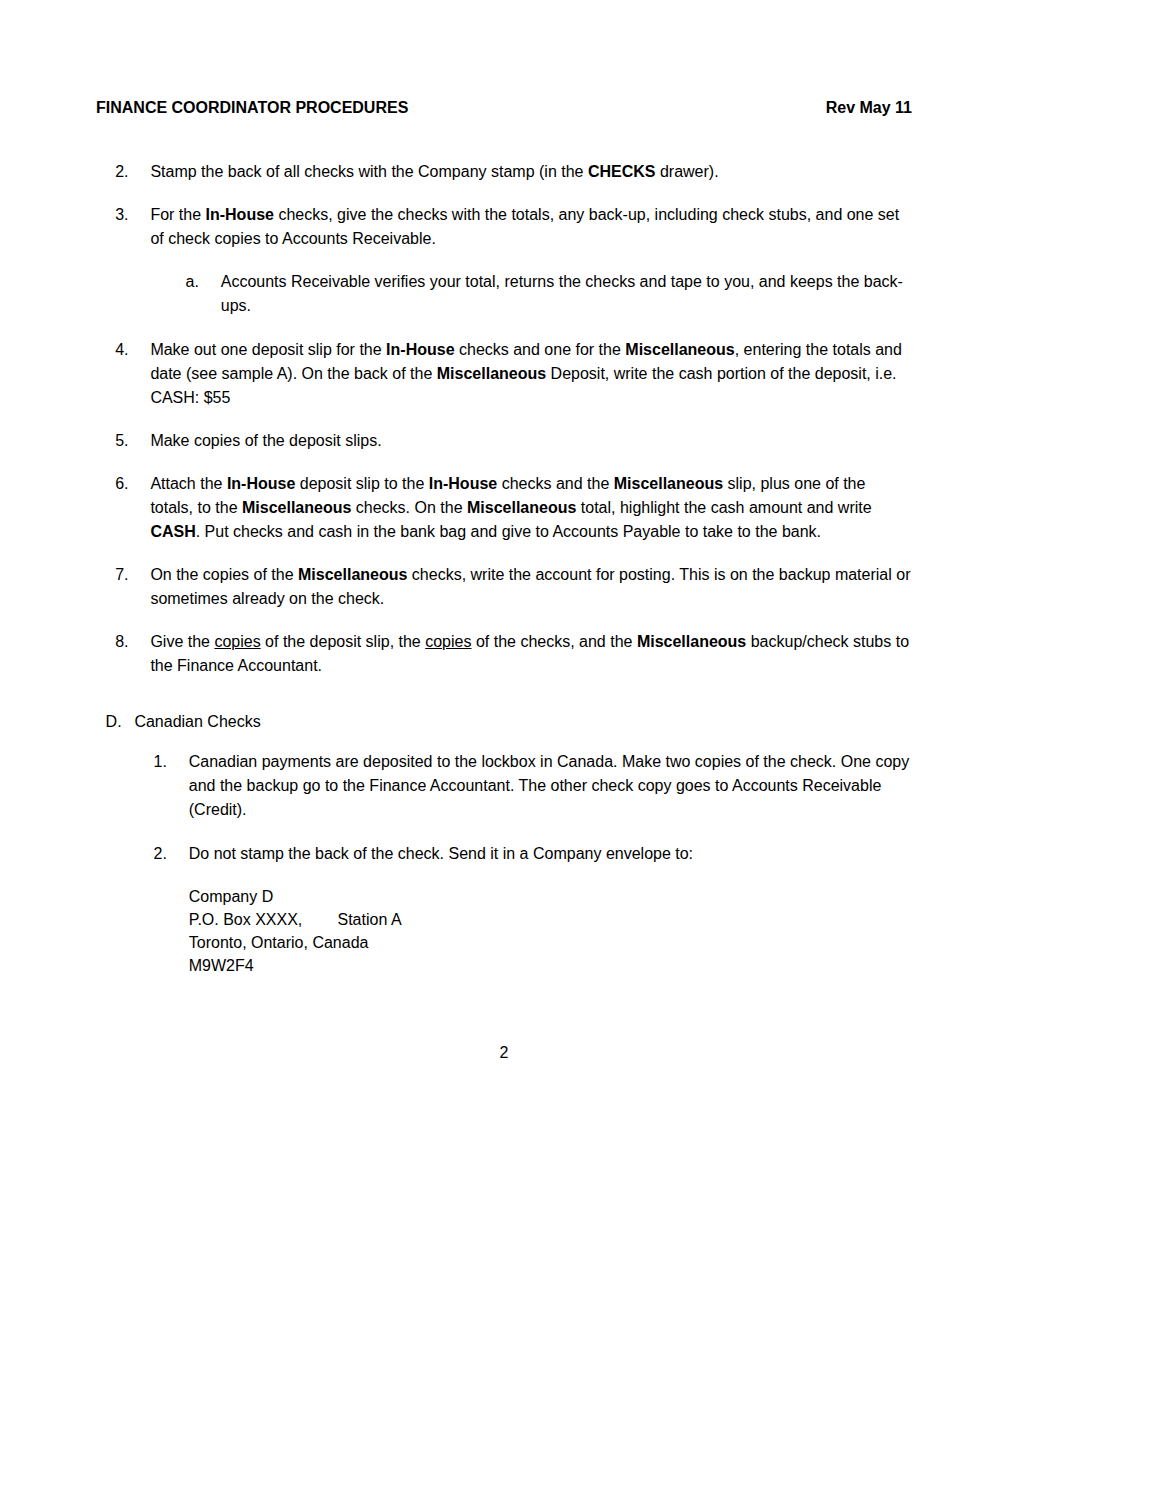FINANCE COORDINATOR PROCEDURES Rev May 11
2. Stamp the back of all checks with the Company stamp (in the CHECKS drawer).
3. For the In-House checks, give the checks with the totals, any back-up, including check stubs, and one set of check copies to Accounts Receivable.
a. Accounts Receivable verifies your total, returns the checks and tape to you, and keeps the back-ups.
4. Make out one deposit slip for the In-House checks and one for the Miscellaneous, entering the totals and date (see sample A). On the back of the Miscellaneous Deposit, write the cash portion of the deposit, i.e. CASH: $55
5. Make copies of the deposit slips.
6. Attach the In-House deposit slip to the In-House checks and the Miscellaneous slip, plus one of the totals, to the Miscellaneous checks. On the Miscellaneous total, highlight the cash amount and write CASH. Put checks and cash in the bank bag and give to Accounts Payable to take to the bank.
7. On the copies of the Miscellaneous checks, write the account for posting. This is on the backup material or sometimes already on the check.
8. Give the copies of the deposit slip, the copies of the checks, and the Miscellaneous backup/check stubs to the Finance Accountant.
D. Canadian Checks
1. Canadian payments are deposited to the lockbox in Canada. Make two copies of the check. One copy and the backup go to the Finance Accountant. The other check copy goes to Accounts Receivable (Credit).
2. Do not stamp the back of the check. Send it in a Company envelope to:
Company D
P.O. Box XXXX, Station A
Toronto, Ontario, Canada
M9W2F4
2